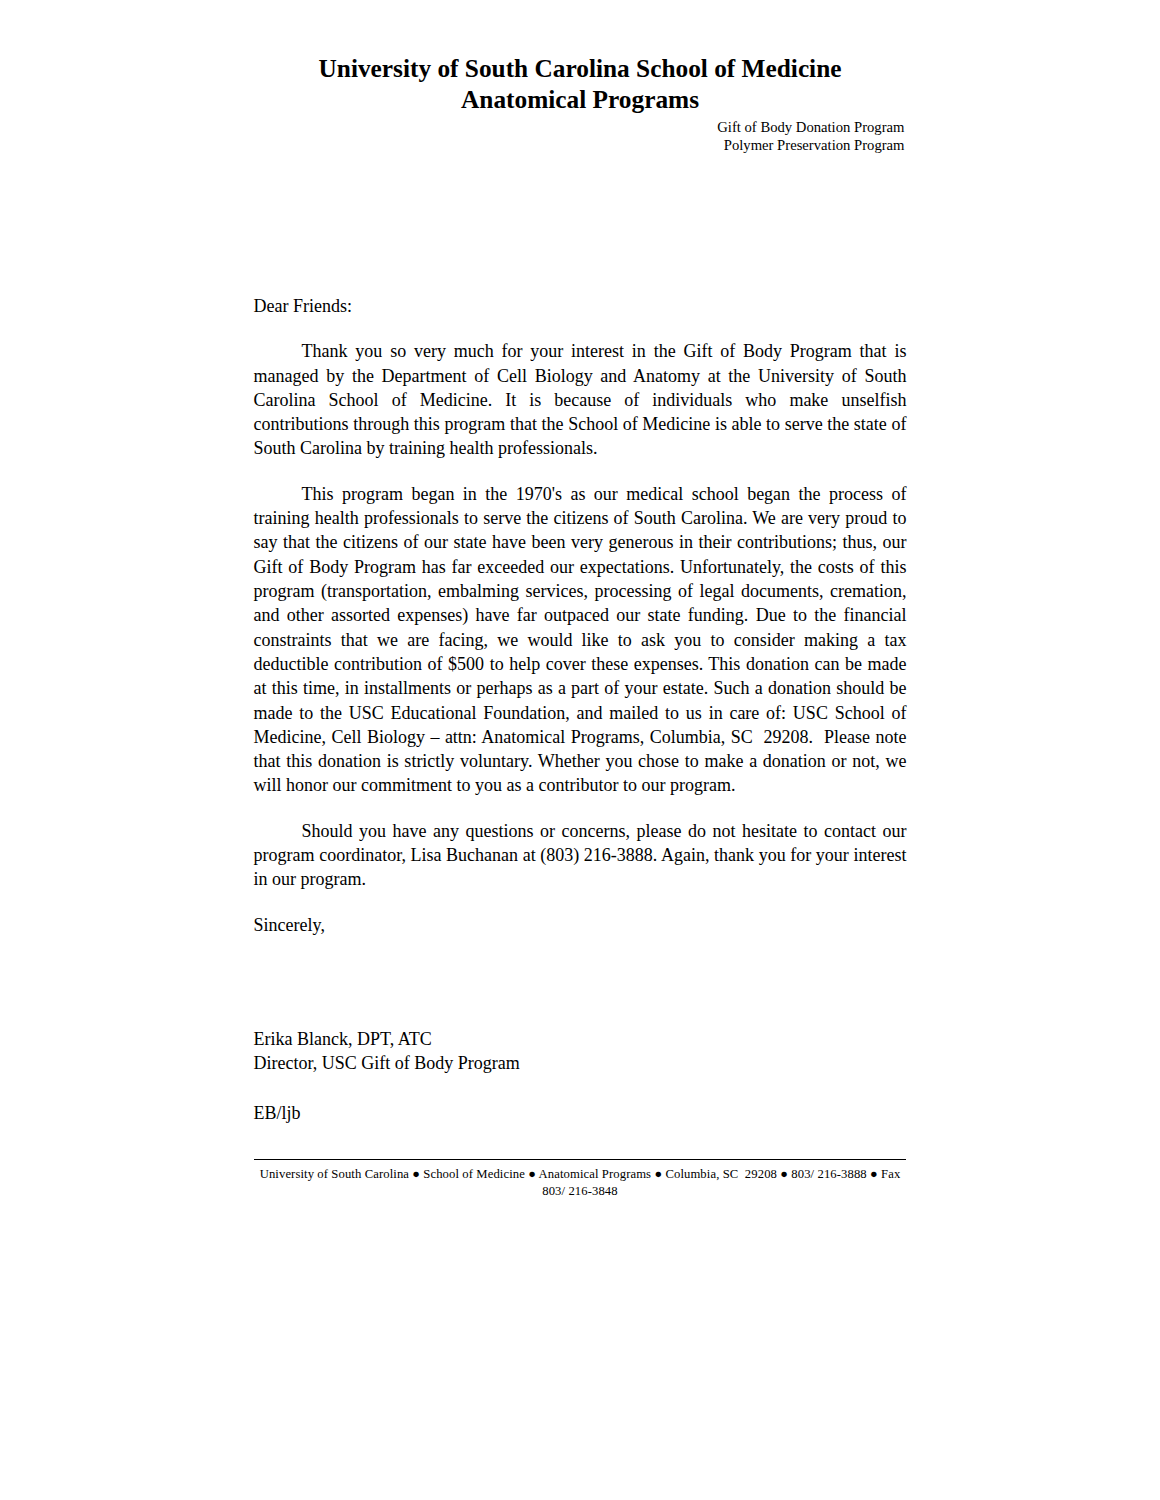University of South Carolina School of Medicine
Anatomical Programs
Gift of Body Donation Program
Polymer Preservation Program
Dear Friends:
Thank you so very much for your interest in the Gift of Body Program that is managed by the Department of Cell Biology and Anatomy at the University of South Carolina School of Medicine. It is because of individuals who make unselfish contributions through this program that the School of Medicine is able to serve the state of South Carolina by training health professionals.
This program began in the 1970's as our medical school began the process of training health professionals to serve the citizens of South Carolina. We are very proud to say that the citizens of our state have been very generous in their contributions; thus, our Gift of Body Program has far exceeded our expectations. Unfortunately, the costs of this program (transportation, embalming services, processing of legal documents, cremation, and other assorted expenses) have far outpaced our state funding. Due to the financial constraints that we are facing, we would like to ask you to consider making a tax deductible contribution of $500 to help cover these expenses. This donation can be made at this time, in installments or perhaps as a part of your estate. Such a donation should be made to the USC Educational Foundation, and mailed to us in care of: USC School of Medicine, Cell Biology – attn: Anatomical Programs, Columbia, SC 29208. Please note that this donation is strictly voluntary. Whether you chose to make a donation or not, we will honor our commitment to you as a contributor to our program.
Should you have any questions or concerns, please do not hesitate to contact our program coordinator, Lisa Buchanan at (803) 216-3888. Again, thank you for your interest in our program.
Sincerely,
Erika Blanck, DPT, ATC
Director, USC Gift of Body Program
EB/ljb
University of South Carolina ● School of Medicine ● Anatomical Programs ● Columbia, SC 29208 ● 803/ 216-3888 ● Fax 803/ 216-3848